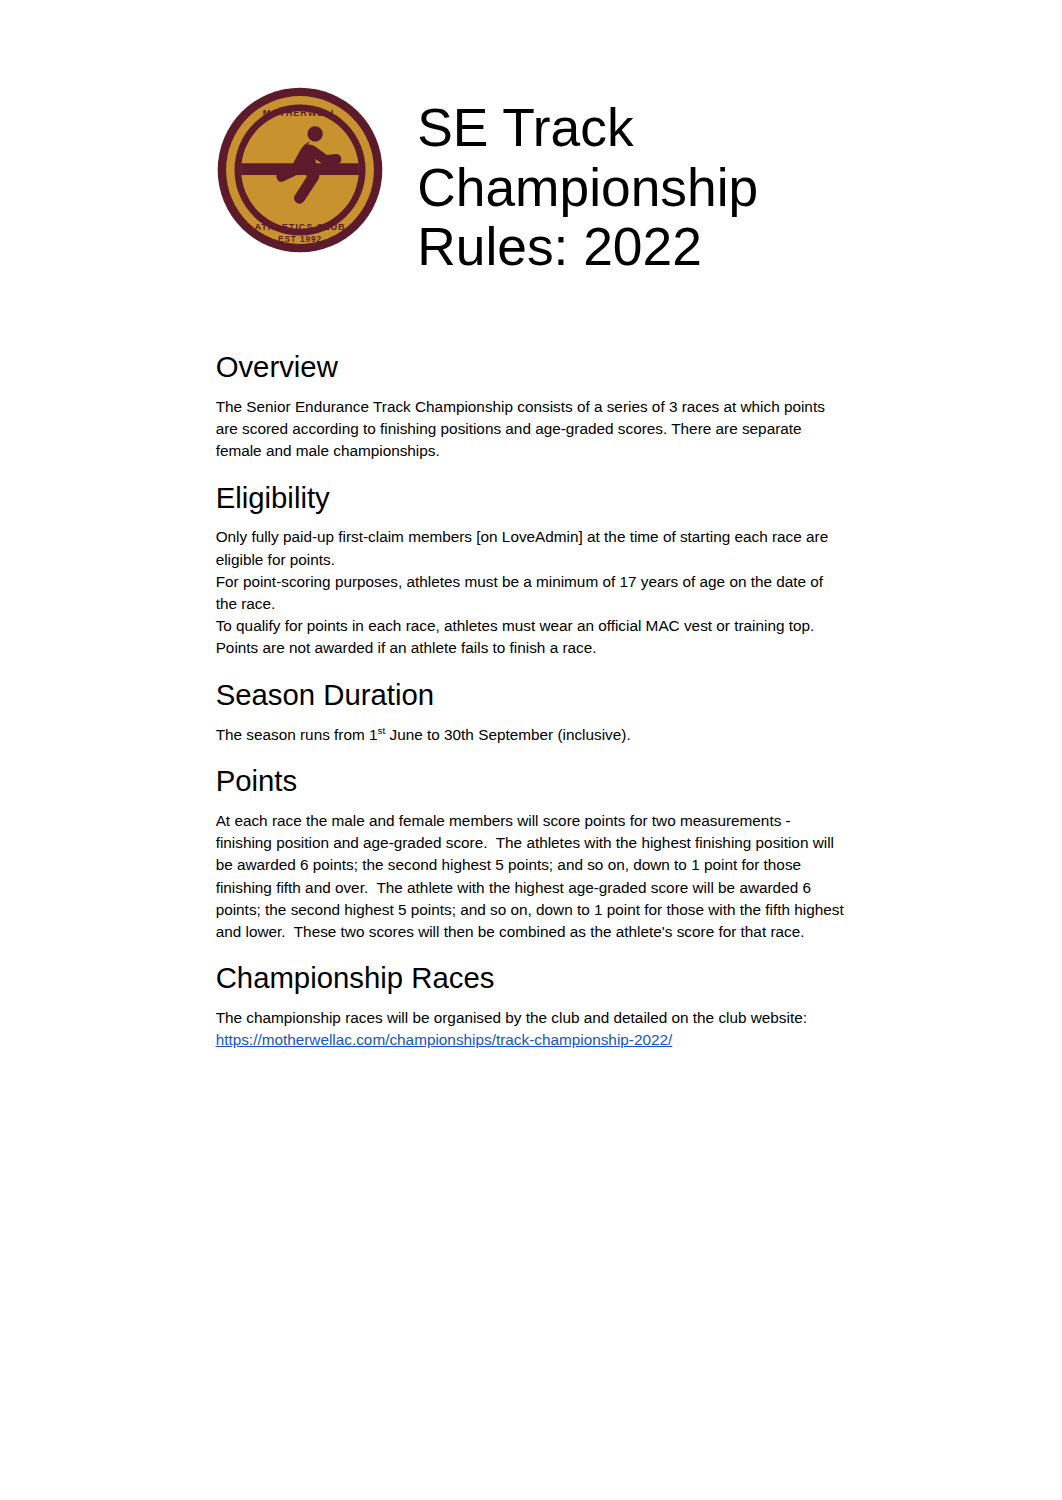MOTHERWELL ATHLETICS CLUB EST 1992
SE Track Championship Rules: 2022
Overview
The Senior Endurance Track Championship consists of a series of 3 races at which points are scored according to finishing positions and age-graded scores. There are separate female and male championships.
Eligibility
Only fully paid-up first-claim members [on LoveAdmin] at the time of starting each race are eligible for points.
For point-scoring purposes, athletes must be a minimum of 17 years of age on the date of the race.
To qualify for points in each race, athletes must wear an official MAC vest or training top. Points are not awarded if an athlete fails to finish a race.
Season Duration
The season runs from 1st June to 30th September (inclusive).
Points
At each race the male and female members will score points for two measurements - finishing position and age-graded score. The athletes with the highest finishing position will be awarded 6 points; the second highest 5 points; and so on, down to 1 point for those finishing fifth and over. The athlete with the highest age-graded score will be awarded 6 points; the second highest 5 points; and so on, down to 1 point for those with the fifth highest and lower. These two scores will then be combined as the athlete's score for that race.
Championship Races
The championship races will be organised by the club and detailed on the club website:
https://motherwellac.com/championships/track-championship-2022/